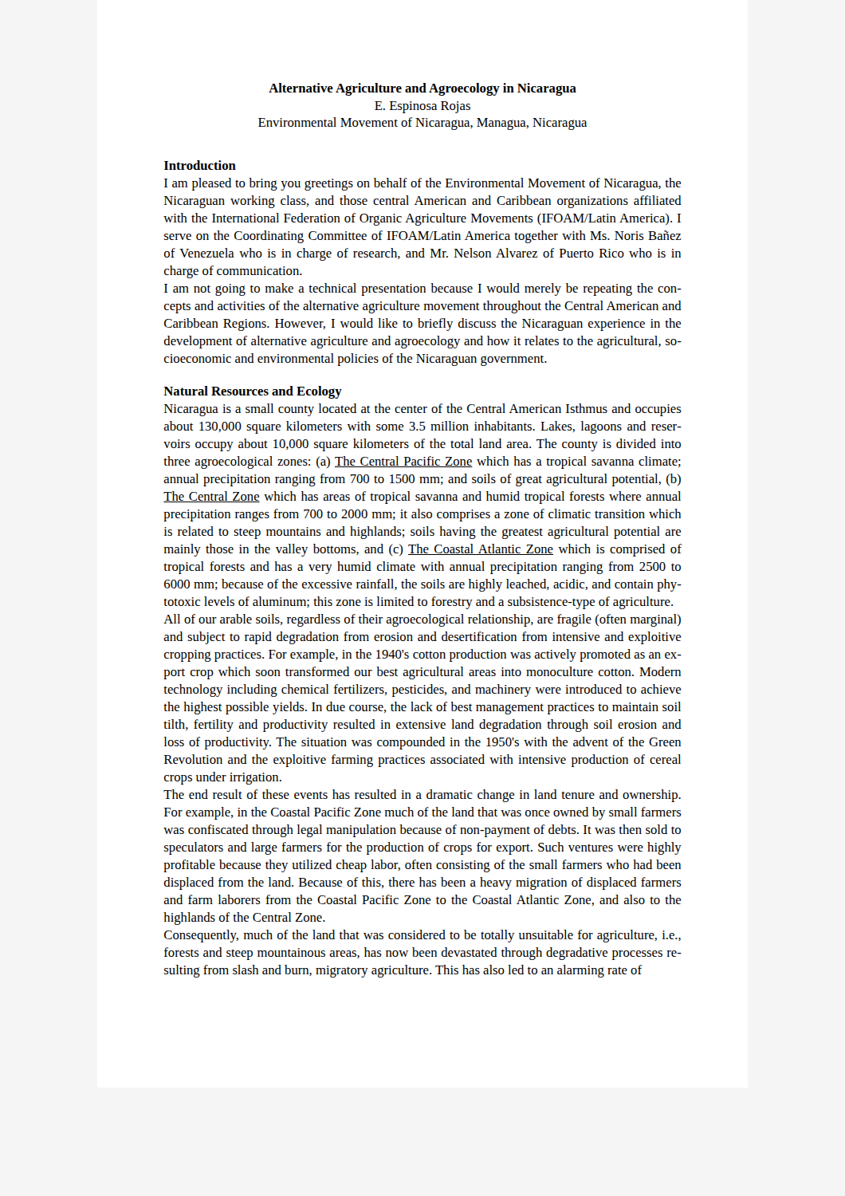Alternative Agriculture and Agroecology in Nicaragua
E. Espinosa Rojas
Environmental Movement of Nicaragua, Managua, Nicaragua
Introduction
I am pleased to bring you greetings on behalf of the Environmental Movement of Nicaragua, the Nicaraguan working class, and those central American and Caribbean organizations affiliated with the International Federation of Organic Agriculture Movements (IFOAM/Latin America). I serve on the Coordinating Committee of IFOAM/Latin America together with Ms. Noris Bañez of Venezuela who is in charge of research, and Mr. Nelson Alvarez of Puerto Rico who is in charge of communication.
I am not going to make a technical presentation because I would merely be repeating the concepts and activities of the alternative agriculture movement throughout the Central American and Caribbean Regions. However, I would like to briefly discuss the Nicaraguan experience in the development of alternative agriculture and agroecology and how it relates to the agricultural, socioeconomic and environmental policies of the Nicaraguan government.
Natural Resources and Ecology
Nicaragua is a small county located at the center of the Central American Isthmus and occupies about 130,000 square kilometers with some 3.5 million inhabitants. Lakes, lagoons and reservoirs occupy about 10,000 square kilometers of the total land area. The county is divided into three agroecological zones: (a) The Central Pacific Zone which has a tropical savanna climate; annual precipitation ranging from 700 to 1500 mm; and soils of great agricultural potential, (b) The Central Zone which has areas of tropical savanna and humid tropical forests where annual precipitation ranges from 700 to 2000 mm; it also comprises a zone of climatic transition which is related to steep mountains and highlands; soils having the greatest agricultural potential are mainly those in the valley bottoms, and (c) The Coastal Atlantic Zone which is comprised of tropical forests and has a very humid climate with annual precipitation ranging from 2500 to 6000 mm; because of the excessive rainfall, the soils are highly leached, acidic, and contain phytotoxic levels of aluminum; this zone is limited to forestry and a subsistence-type of agriculture.
All of our arable soils, regardless of their agroecological relationship, are fragile (often marginal) and subject to rapid degradation from erosion and desertification from intensive and exploitive cropping practices. For example, in the 1940's cotton production was actively promoted as an export crop which soon transformed our best agricultural areas into monoculture cotton. Modern technology including chemical fertilizers, pesticides, and machinery were introduced to achieve the highest possible yields. In due course, the lack of best management practices to maintain soil tilth, fertility and productivity resulted in extensive land degradation through soil erosion and loss of productivity. The situation was compounded in the 1950's with the advent of the Green Revolution and the exploitive farming practices associated with intensive production of cereal crops under irrigation.
The end result of these events has resulted in a dramatic change in land tenure and ownership. For example, in the Coastal Pacific Zone much of the land that was once owned by small farmers was confiscated through legal manipulation because of non-payment of debts. It was then sold to speculators and large farmers for the production of crops for export. Such ventures were highly profitable because they utilized cheap labor, often consisting of the small farmers who had been displaced from the land. Because of this, there has been a heavy migration of displaced farmers and farm laborers from the Coastal Pacific Zone to the Coastal Atlantic Zone, and also to the highlands of the Central Zone.
Consequently, much of the land that was considered to be totally unsuitable for agriculture, i.e., forests and steep mountainous areas, has now been devastated through degradative processes resulting from slash and burn, migratory agriculture. This has also led to an alarming rate of